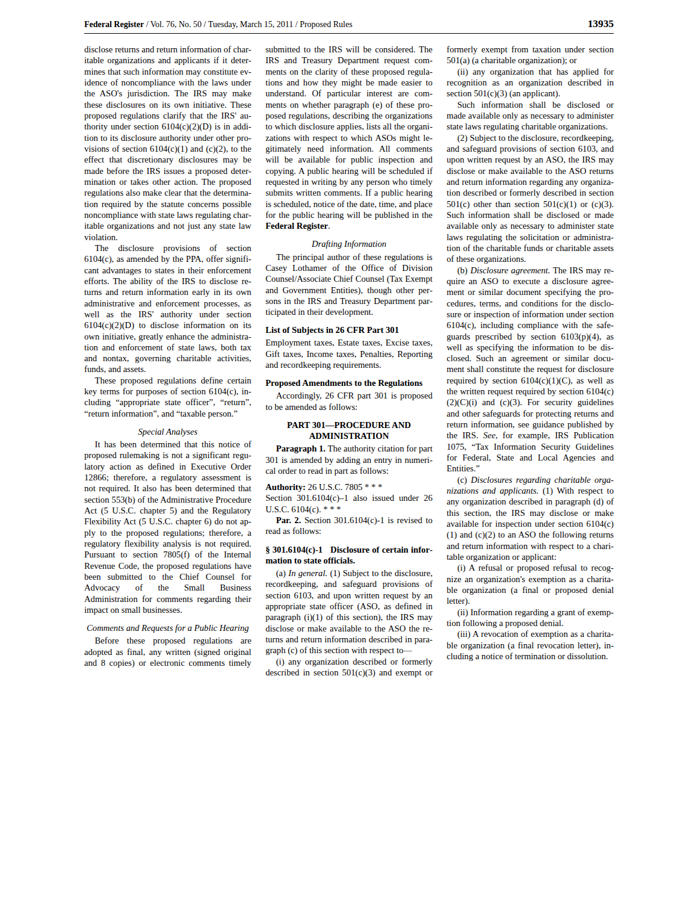Federal Register / Vol. 76, No. 50 / Tuesday, March 15, 2011 / Proposed Rules
13935
disclose returns and return information of charitable organizations and applicants if it determines that such information may constitute evidence of noncompliance with the laws under the ASO's jurisdiction. The IRS may make these disclosures on its own initiative. These proposed regulations clarify that the IRS' authority under section 6104(c)(2)(D) is in addition to its disclosure authority under other provisions of section 6104(c)(1) and (c)(2), to the effect that discretionary disclosures may be made before the IRS issues a proposed determination or takes other action. The proposed regulations also make clear that the determination required by the statute concerns possible noncompliance with state laws regulating charitable organizations and not just any state law violation.
The disclosure provisions of section 6104(c), as amended by the PPA, offer significant advantages to states in their enforcement efforts. The ability of the IRS to disclose returns and return information early in its own administrative and enforcement processes, as well as the IRS' authority under section 6104(c)(2)(D) to disclose information on its own initiative, greatly enhance the administration and enforcement of state laws, both tax and nontax, governing charitable activities, funds, and assets.
These proposed regulations define certain key terms for purposes of section 6104(c), including “appropriate state officer”, “return”, “return information”, and “taxable person.”
Special Analyses
It has been determined that this notice of proposed rulemaking is not a significant regulatory action as defined in Executive Order 12866; therefore, a regulatory assessment is not required. It also has been determined that section 553(b) of the Administrative Procedure Act (5 U.S.C. chapter 5) and the Regulatory Flexibility Act (5 U.S.C. chapter 6) do not apply to the proposed regulations; therefore, a regulatory flexibility analysis is not required. Pursuant to section 7805(f) of the Internal Revenue Code, the proposed regulations have been submitted to the Chief Counsel for Advocacy of the Small Business Administration for comments regarding their impact on small businesses.
Comments and Requests for a Public Hearing
Before these proposed regulations are adopted as final, any written (signed original and 8 copies) or electronic comments timely submitted to the IRS will be considered. The IRS and Treasury Department request comments on the clarity of these proposed regulations and how they might be made easier to understand. Of particular interest are comments on whether paragraph (e) of these proposed regulations, describing the organizations to which disclosure applies, lists all the organizations with respect to which ASOs might legitimately need information. All comments will be available for public inspection and copying. A public hearing will be scheduled if requested in writing by any person who timely submits written comments. If a public hearing is scheduled, notice of the date, time, and place for the public hearing will be published in the Federal Register.
Drafting Information
The principal author of these regulations is Casey Lothamer of the Office of Division Counsel/Associate Chief Counsel (Tax Exempt and Government Entities), though other persons in the IRS and Treasury Department participated in their development.
List of Subjects in 26 CFR Part 301
Employment taxes, Estate taxes, Excise taxes, Gift taxes, Income taxes, Penalties, Reporting and recordkeeping requirements.
Proposed Amendments to the Regulations
Accordingly, 26 CFR part 301 is proposed to be amended as follows:
PART 301—PROCEDURE AND ADMINISTRATION
Paragraph 1. The authority citation for part 301 is amended by adding an entry in numerical order to read in part as follows:
Authority: 26 U.S.C. 7805 * * *
Section 301.6104(c)–1 also issued under 26 U.S.C. 6104(c). * * *
Par. 2. Section 301.6104(c)-1 is revised to read as follows:
§ 301.6104(c)-1 Disclosure of certain information to state officials.
(a) In general. (1) Subject to the disclosure, recordkeeping, and safeguard provisions of section 6103, and upon written request by an appropriate state officer (ASO, as defined in paragraph (i)(1) of this section), the IRS may disclose or make available to the ASO the returns and return information described in paragraph (c) of this section with respect to—
(i) any organization described or formerly described in section 501(c)(3) and exempt or formerly exempt from taxation under section 501(a) (a charitable organization); or
(ii) any organization that has applied for recognition as an organization described in section 501(c)(3) (an applicant).
Such information shall be disclosed or made available only as necessary to administer state laws regulating charitable organizations.
(2) Subject to the disclosure, recordkeeping, and safeguard provisions of section 6103, and upon written request by an ASO, the IRS may disclose or make available to the ASO returns and return information regarding any organization described or formerly described in section 501(c) other than section 501(c)(1) or (c)(3). Such information shall be disclosed or made available only as necessary to administer state laws regulating the solicitation or administration of the charitable funds or charitable assets of these organizations.
(b) Disclosure agreement. The IRS may require an ASO to execute a disclosure agreement or similar document specifying the procedures, terms, and conditions for the disclosure or inspection of information under section 6104(c), including compliance with the safeguards prescribed by section 6103(p)(4), as well as specifying the information to be disclosed. Such an agreement or similar document shall constitute the request for disclosure required by section 6104(c)(1)(C), as well as the written request required by section 6104(c)(2)(C)(i) and (c)(3). For security guidelines and other safeguards for protecting returns and return information, see guidance published by the IRS. See, for example, IRS Publication 1075, “Tax Information Security Guidelines for Federal, State and Local Agencies and Entities.”
(c) Disclosures regarding charitable organizations and applicants. (1) With respect to any organization described in paragraph (d) of this section, the IRS may disclose or make available for inspection under section 6104(c)(1) and (c)(2) to an ASO the following returns and return information with respect to a charitable organization or applicant:
(i) A refusal or proposed refusal to recognize an organization's exemption as a charitable organization (a final or proposed denial letter).
(ii) Information regarding a grant of exemption following a proposed denial.
(iii) A revocation of exemption as a charitable organization (a final revocation letter), including a notice of termination or dissolution.